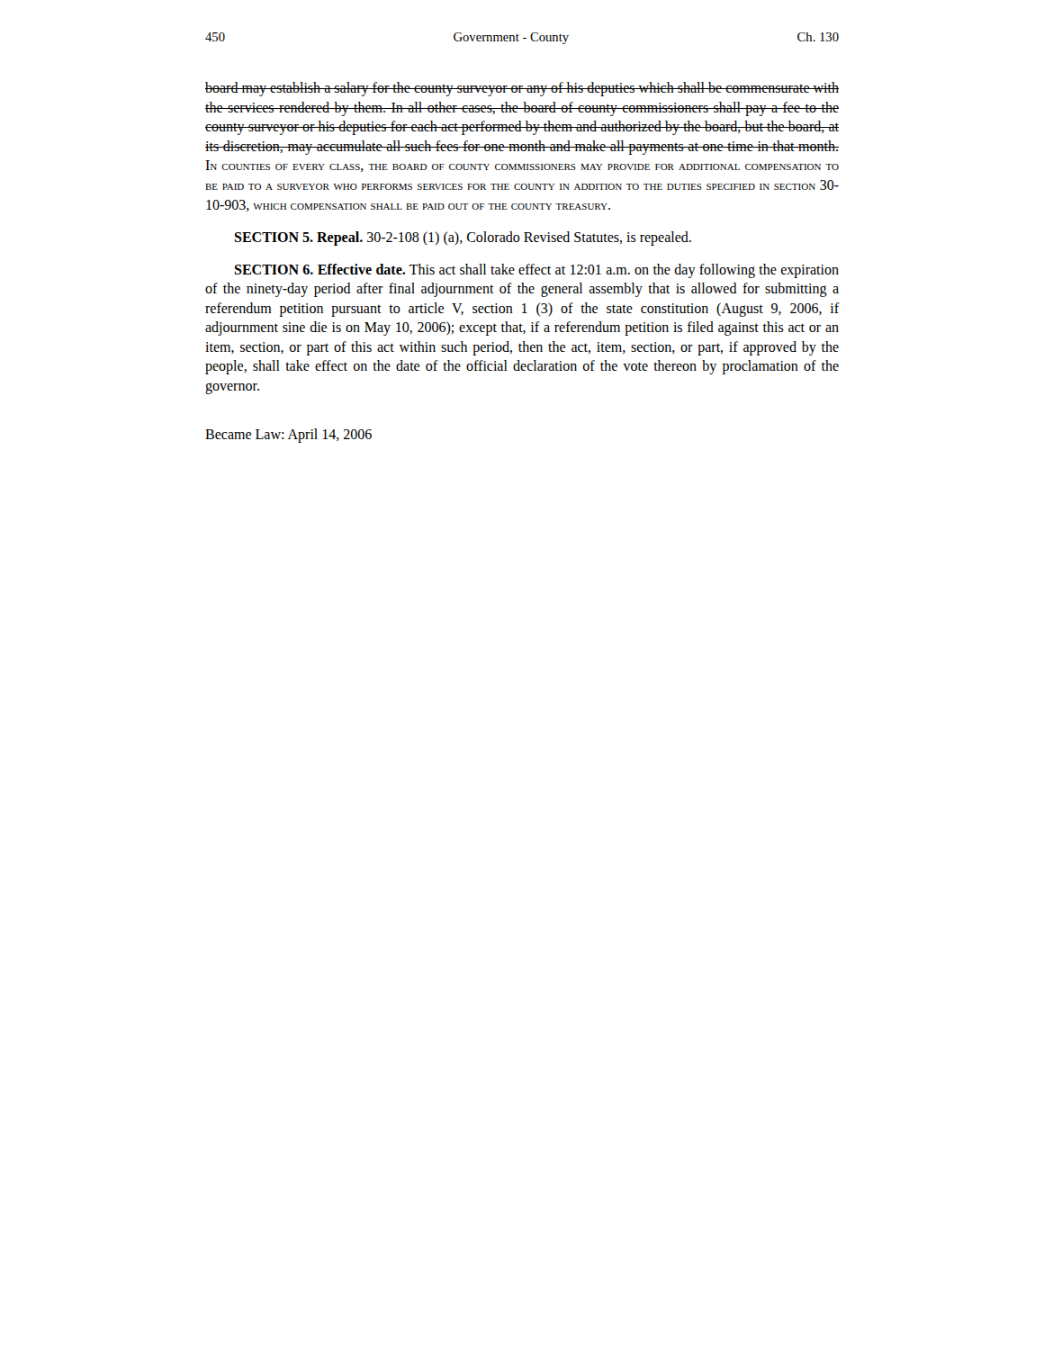450 Government - County Ch. 130
board may establish a salary for the county surveyor or any of his deputies which shall be commensurate with the services rendered by them. In all other cases, the board of county commissioners shall pay a fee to the county surveyor or his deputies for each act performed by them and authorized by the board, but the board, at its discretion, may accumulate all such fees for one month and make all payments at one time in that month. In counties of every class, the board of county commissioners may provide for additional compensation to be paid to a surveyor who performs services for the county in addition to the duties specified in section 30-10-903, which compensation shall be paid out of the county treasury.
SECTION 5. Repeal. 30-2-108 (1) (a), Colorado Revised Statutes, is repealed.
SECTION 6. Effective date. This act shall take effect at 12:01 a.m. on the day following the expiration of the ninety-day period after final adjournment of the general assembly that is allowed for submitting a referendum petition pursuant to article V, section 1 (3) of the state constitution (August 9, 2006, if adjournment sine die is on May 10, 2006); except that, if a referendum petition is filed against this act or an item, section, or part of this act within such period, then the act, item, section, or part, if approved by the people, shall take effect on the date of the official declaration of the vote thereon by proclamation of the governor.
Became Law: April 14, 2006